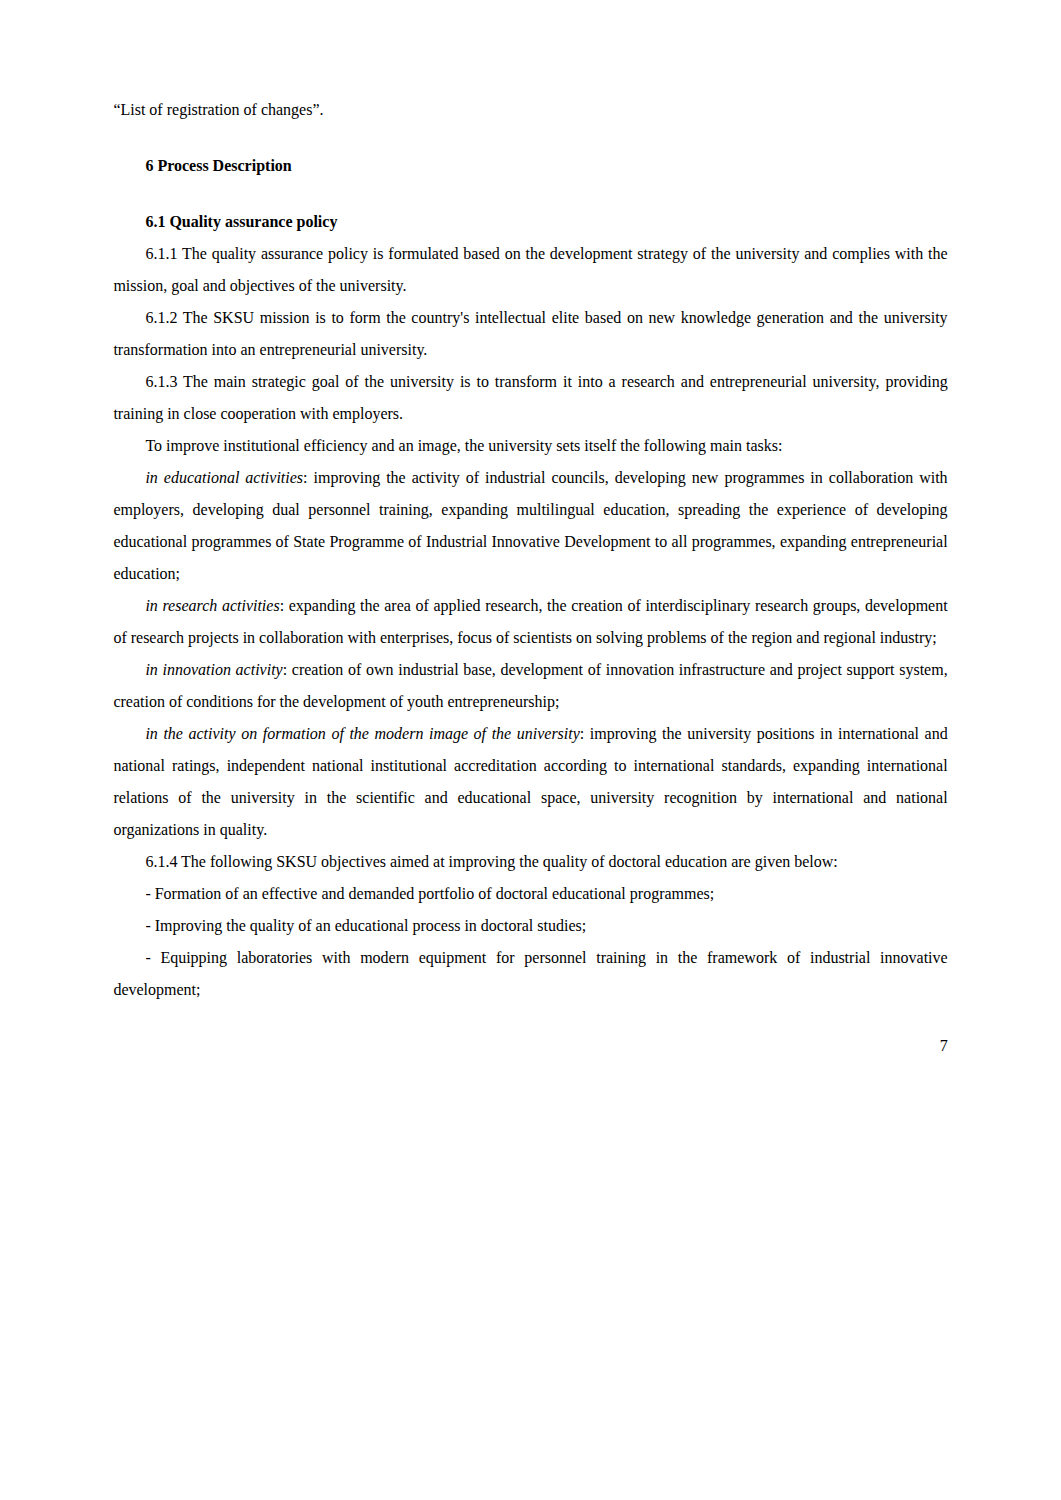“List of registration of changes”.
6 Process Description
6.1 Quality assurance policy
6.1.1 The quality assurance policy is formulated based on the development strategy of the university and complies with the mission, goal and objectives of the university.
6.1.2 The SKSU mission is to form the country's intellectual elite based on new knowledge generation and the university transformation into an entrepreneurial university.
6.1.3 The main strategic goal of the university is to transform it into a research and entrepreneurial university, providing training in close cooperation with employers.
To improve institutional efficiency and an image, the university sets itself the following main tasks:
in educational activities: improving the activity of industrial councils, developing new programmes in collaboration with employers, developing dual personnel training, expanding multilingual education, spreading the experience of developing educational programmes of State Programme of Industrial Innovative Development to all programmes, expanding entrepreneurial education;
in research activities: expanding the area of applied research, the creation of interdisciplinary research groups, development of research projects in collaboration with enterprises, focus of scientists on solving problems of the region and regional industry;
in innovation activity: creation of own industrial base, development of innovation infrastructure and project support system, creation of conditions for the development of youth entrepreneurship;
in the activity on formation of the modern image of the university: improving the university positions in international and national ratings, independent national institutional accreditation according to international standards, expanding international relations of the university in the scientific and educational space, university recognition by international and national organizations in quality.
6.1.4 The following SKSU objectives aimed at improving the quality of doctoral education are given below:
- Formation of an effective and demanded portfolio of doctoral educational programmes;
- Improving the quality of an educational process in doctoral studies;
- Equipping laboratories with modern equipment for personnel training in the framework of industrial innovative development;
7